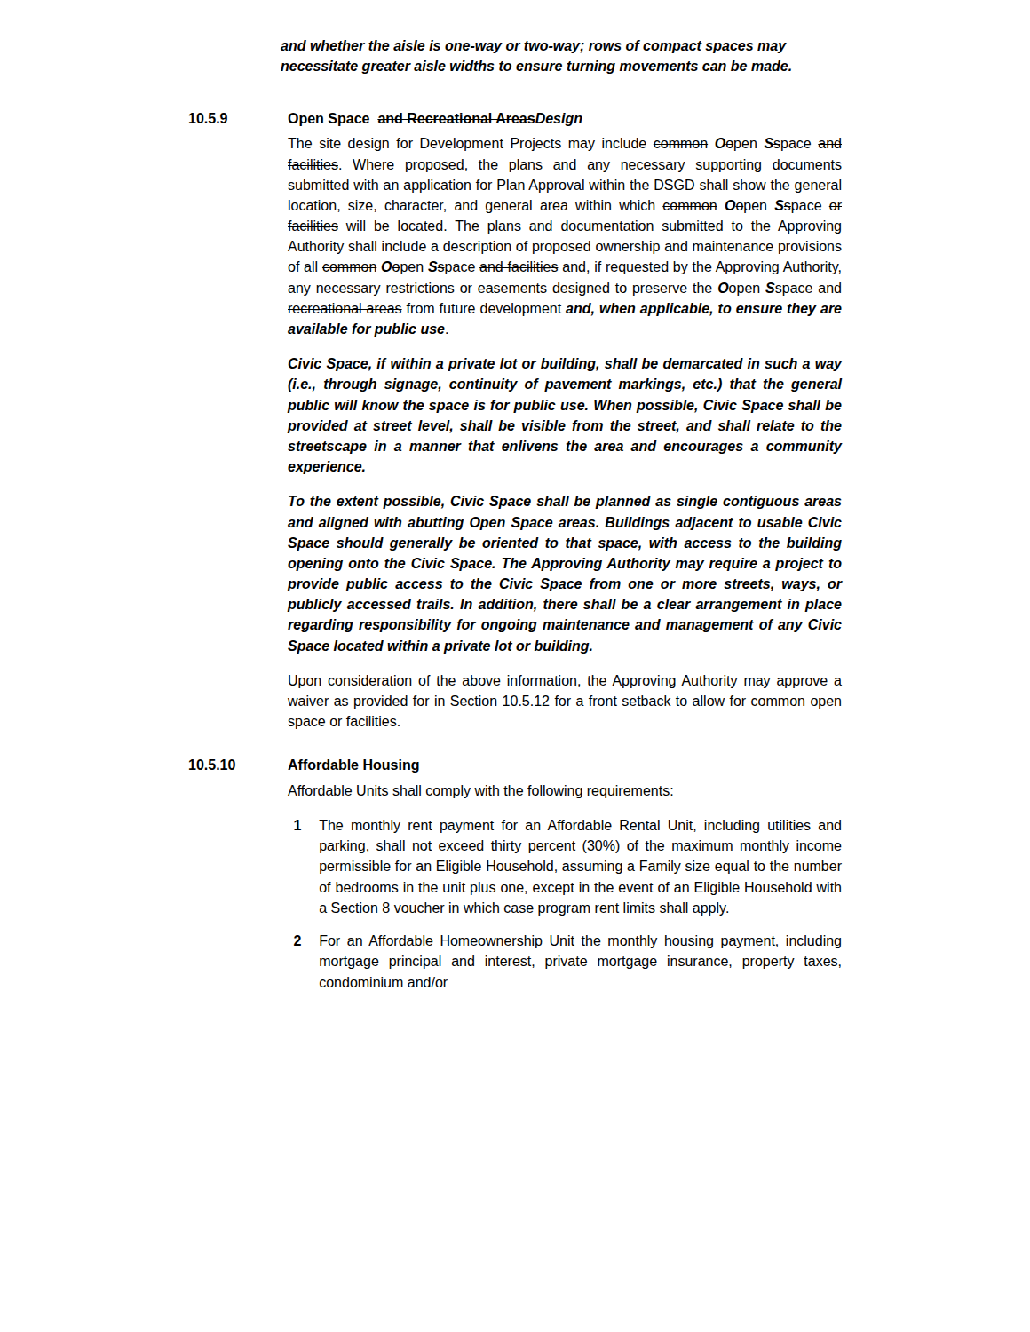and whether the aisle is one-way or two-way; rows of compact spaces may necessitate greater aisle widths to ensure turning movements can be made.
10.5.9
Open Space and Recreational Areas Design
The site design for Development Projects may include common Oopen Sspace and facilities. Where proposed, the plans and any necessary supporting documents submitted with an application for Plan Approval within the DSGD shall show the general location, size, character, and general area within which common Oopen Sspace or facilities will be located. The plans and documentation submitted to the Approving Authority shall include a description of proposed ownership and maintenance provisions of all common Oopen Sspace and facilities and, if requested by the Approving Authority, any necessary restrictions or easements designed to preserve the Oopen Sspace and recreational areas from future development and, when applicable, to ensure they are available for public use.
Civic Space, if within a private lot or building, shall be demarcated in such a way (i.e., through signage, continuity of pavement markings, etc.) that the general public will know the space is for public use. When possible, Civic Space shall be provided at street level, shall be visible from the street, and shall relate to the streetscape in a manner that enlivens the area and encourages a community experience.
To the extent possible, Civic Space shall be planned as single contiguous areas and aligned with abutting Open Space areas. Buildings adjacent to usable Civic Space should generally be oriented to that space, with access to the building opening onto the Civic Space. The Approving Authority may require a project to provide public access to the Civic Space from one or more streets, ways, or publicly accessed trails. In addition, there shall be a clear arrangement in place regarding responsibility for ongoing maintenance and management of any Civic Space located within a private lot or building.
Upon consideration of the above information, the Approving Authority may approve a waiver as provided for in Section 10.5.12 for a front setback to allow for common open space or facilities.
10.5.10
Affordable Housing
Affordable Units shall comply with the following requirements:
The monthly rent payment for an Affordable Rental Unit, including utilities and parking, shall not exceed thirty percent (30%) of the maximum monthly income permissible for an Eligible Household, assuming a Family size equal to the number of bedrooms in the unit plus one, except in the event of an Eligible Household with a Section 8 voucher in which case program rent limits shall apply.
For an Affordable Homeownership Unit the monthly housing payment, including mortgage principal and interest, private mortgage insurance, property taxes, condominium and/or